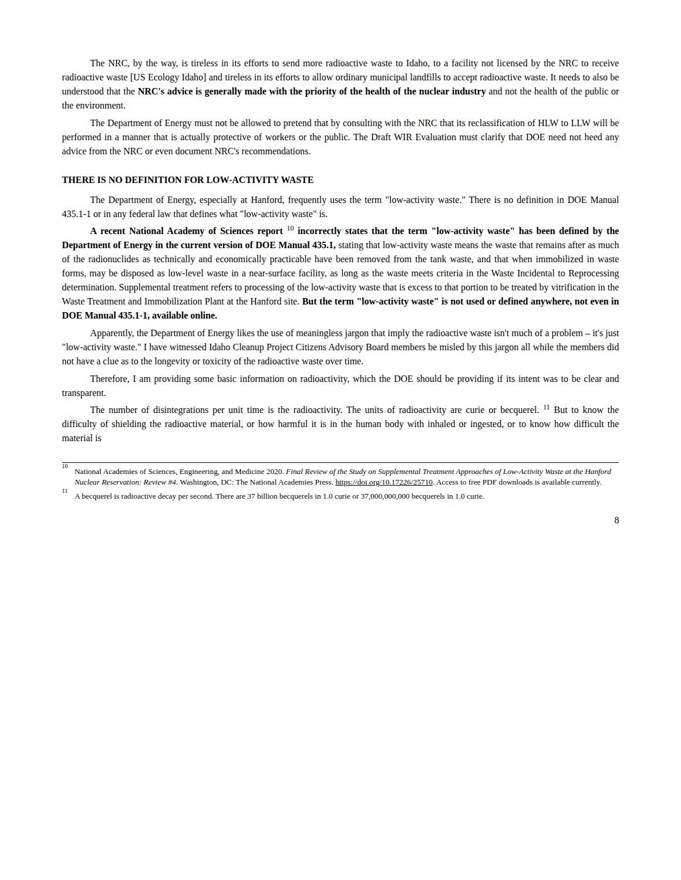The NRC, by the way, is tireless in its efforts to send more radioactive waste to Idaho, to a facility not licensed by the NRC to receive radioactive waste [US Ecology Idaho] and tireless in its efforts to allow ordinary municipal landfills to accept radioactive waste. It needs to also be understood that the NRC's advice is generally made with the priority of the health of the nuclear industry and not the health of the public or the environment.
The Department of Energy must not be allowed to pretend that by consulting with the NRC that its reclassification of HLW to LLW will be performed in a manner that is actually protective of workers or the public. The Draft WIR Evaluation must clarify that DOE need not heed any advice from the NRC or even document NRC's recommendations.
THERE IS NO DEFINITION FOR LOW-ACTIVITY WASTE
The Department of Energy, especially at Hanford, frequently uses the term "low-activity waste." There is no definition in DOE Manual 435.1-1 or in any federal law that defines what "low-activity waste" is.
A recent National Academy of Sciences report 10 incorrectly states that the term "low-activity waste" has been defined by the Department of Energy in the current version of DOE Manual 435.1, stating that low-activity waste means the waste that remains after as much of the radionuclides as technically and economically practicable have been removed from the tank waste, and that when immobilized in waste forms, may be disposed as low-level waste in a near-surface facility, as long as the waste meets criteria in the Waste Incidental to Reprocessing determination. Supplemental treatment refers to processing of the low-activity waste that is excess to that portion to be treated by vitrification in the Waste Treatment and Immobilization Plant at the Hanford site. But the term "low-activity waste" is not used or defined anywhere, not even in DOE Manual 435.1-1, available online.
Apparently, the Department of Energy likes the use of meaningless jargon that imply the radioactive waste isn't much of a problem – it's just "low-activity waste." I have witnessed Idaho Cleanup Project Citizens Advisory Board members be misled by this jargon all while the members did not have a clue as to the longevity or toxicity of the radioactive waste over time.
Therefore, I am providing some basic information on radioactivity, which the DOE should be providing if its intent was to be clear and transparent.
The number of disintegrations per unit time is the radioactivity. The units of radioactivity are curie or becquerel. 11 But to know the difficulty of shielding the radioactive material, or how harmful it is in the human body with inhaled or ingested, or to know how difficult the material is
10 National Academies of Sciences, Engineering, and Medicine 2020. Final Review of the Study on Supplemental Treatment Approaches of Low-Activity Waste at the Hanford Nuclear Reservation: Review #4. Washington, DC: The National Academies Press. https://doi.org/10.17226/25710. Access to free PDF downloads is available currently.
11 A becquerel is radioactive decay per second. There are 37 billion becquerels in 1.0 curie or 37,000,000,000 becquerels in 1.0 curie.
8